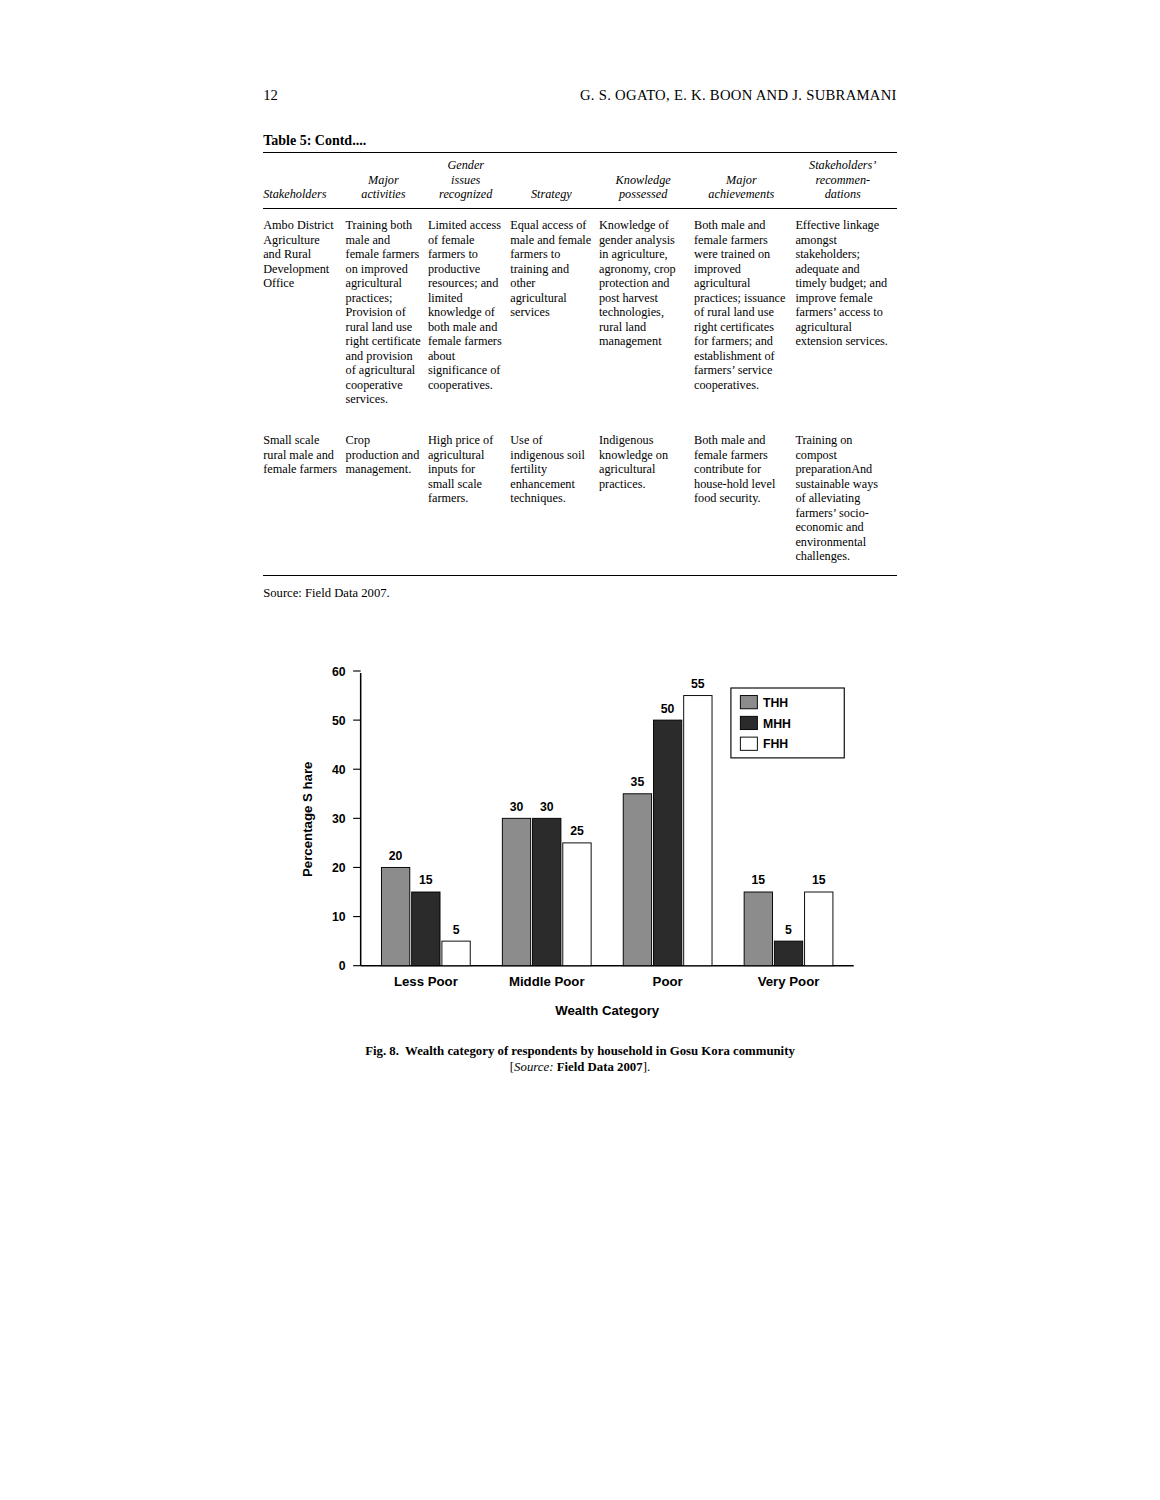12 G. S. OGATO, E. K. BOON AND J. SUBRAMANI
Table 5: Contd....
| Stakeholders | Major activities | Gender issues recognized | Strategy | Knowledge possessed | Major achievements | Stakeholders’ recommen- dations |
| --- | --- | --- | --- | --- | --- | --- |
| Ambo District Agriculture and Rural Development Office | Training both male and female farmers on improved agricultural practices; Provision of rural land use right certificate and provision of agricultural cooperative services. | Limited access of female farmers to productive resources; and limited knowledge of both male and female farmers about significance of cooperatives. | Equal access of male and female farmers to training and other agricultural services | Knowledge of gender analysis in agriculture, agronomy, crop protection and post harvest technologies, rural land management | Both male and female farmers were trained on improved agricultural practices; issuance of rural land use right certificates for farmers; and establishment of farmers’ service cooperatives. | Effective linkage amongst stakeholders; adequate and timely budget; and improve female farmers’ access to agricultural extension services. |
| Small scale rural male and female farmers | Crop production and management. | High price of agricultural inputs for small scale farmers. | Use of indigenous soil fertility enhancement techniques. | Indigenous knowledge on agricultural practices. | Both male and female farmers contribute for house-hold level food security. | Training on compost preparationAnd sustainable ways of alleviating farmers’ socio-economic and environmental challenges. |
Source: Field Data 2007.
0 10 20 30 40 50 60 Percentage S hare 20 15 5 30 30 25 35 50 55 15 5 15 Less Poor Middle Poor Poor Very Poor Wealth Category THH MHH FHH
Fig. 8. Wealth category of respondents by household in Gosu Kora community
[Source: Field Data 2007].